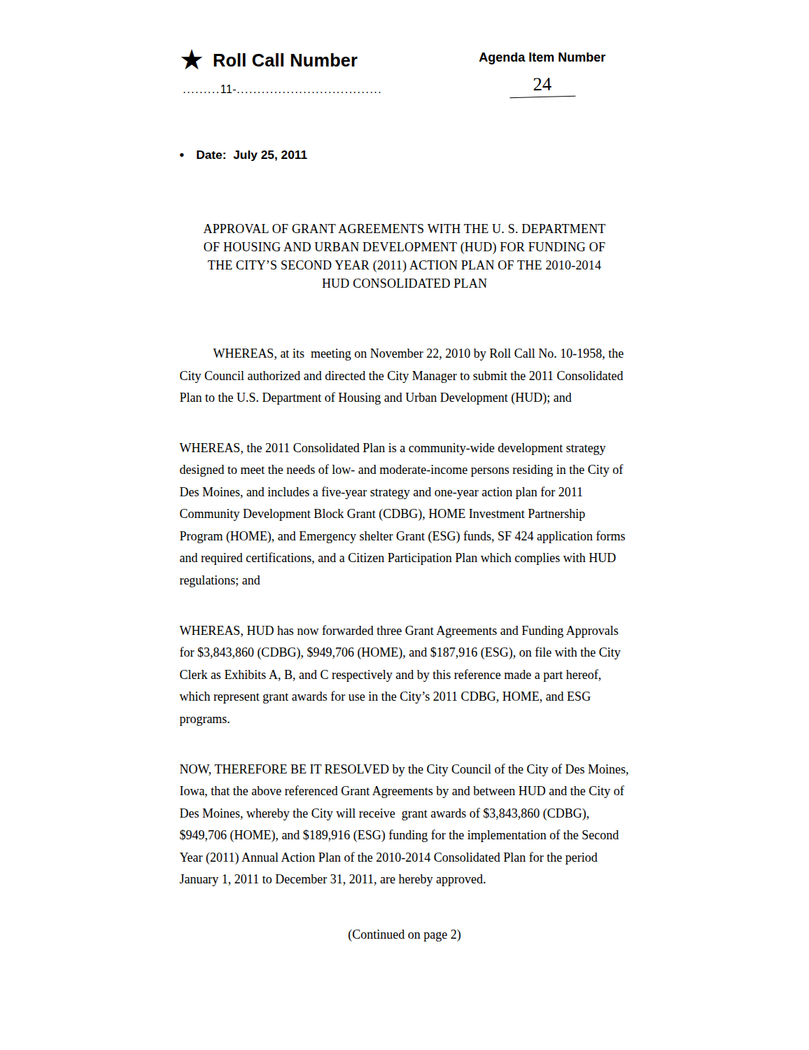★ Roll Call Number
......... 11-...................................
Agenda Item Number
24
• Date: July 25, 2011
APPROVAL OF GRANT AGREEMENTS WITH THE U. S. DEPARTMENT
OF HOUSING AND URBAN DEVELOPMENT (HUD) FOR FUNDING OF
THE CITY’S SECOND YEAR (2011) ACTION PLAN OF THE 2010-2014
HUD CONSOLIDATED PLAN
WHEREAS, at its meeting on November 22, 2010 by Roll Call No. 10-1958, the City Council authorized and directed the City Manager to submit the 2011 Consolidated Plan to the U.S. Department of Housing and Urban Development (HUD); and
WHEREAS, the 2011 Consolidated Plan is a community-wide development strategy designed to meet the needs of low- and moderate-income persons residing in the City of Des Moines, and includes a five-year strategy and one-year action plan for 2011 Community Development Block Grant (CDBG), HOME Investment Partnership Program (HOME), and Emergency shelter Grant (ESG) funds, SF 424 application forms and required certifications, and a Citizen Participation Plan which complies with HUD regulations; and
WHEREAS, HUD has now forwarded three Grant Agreements and Funding Approvals for $3,843,860 (CDBG), $949,706 (HOME), and $187,916 (ESG), on file with the City Clerk as Exhibits A, B, and C respectively and by this reference made a part hereof, which represent grant awards for use in the City’s 2011 CDBG, HOME, and ESG programs.
NOW, THEREFORE BE IT RESOLVED by the City Council of the City of Des Moines, Iowa, that the above referenced Grant Agreements by and between HUD and the City of Des Moines, whereby the City will receive grant awards of $3,843,860 (CDBG), $949,706 (HOME), and $189,916 (ESG) funding for the implementation of the Second Year (2011) Annual Action Plan of the 2010-2014 Consolidated Plan for the period January 1, 2011 to December 31, 2011, are hereby approved.
(Continued on page 2)